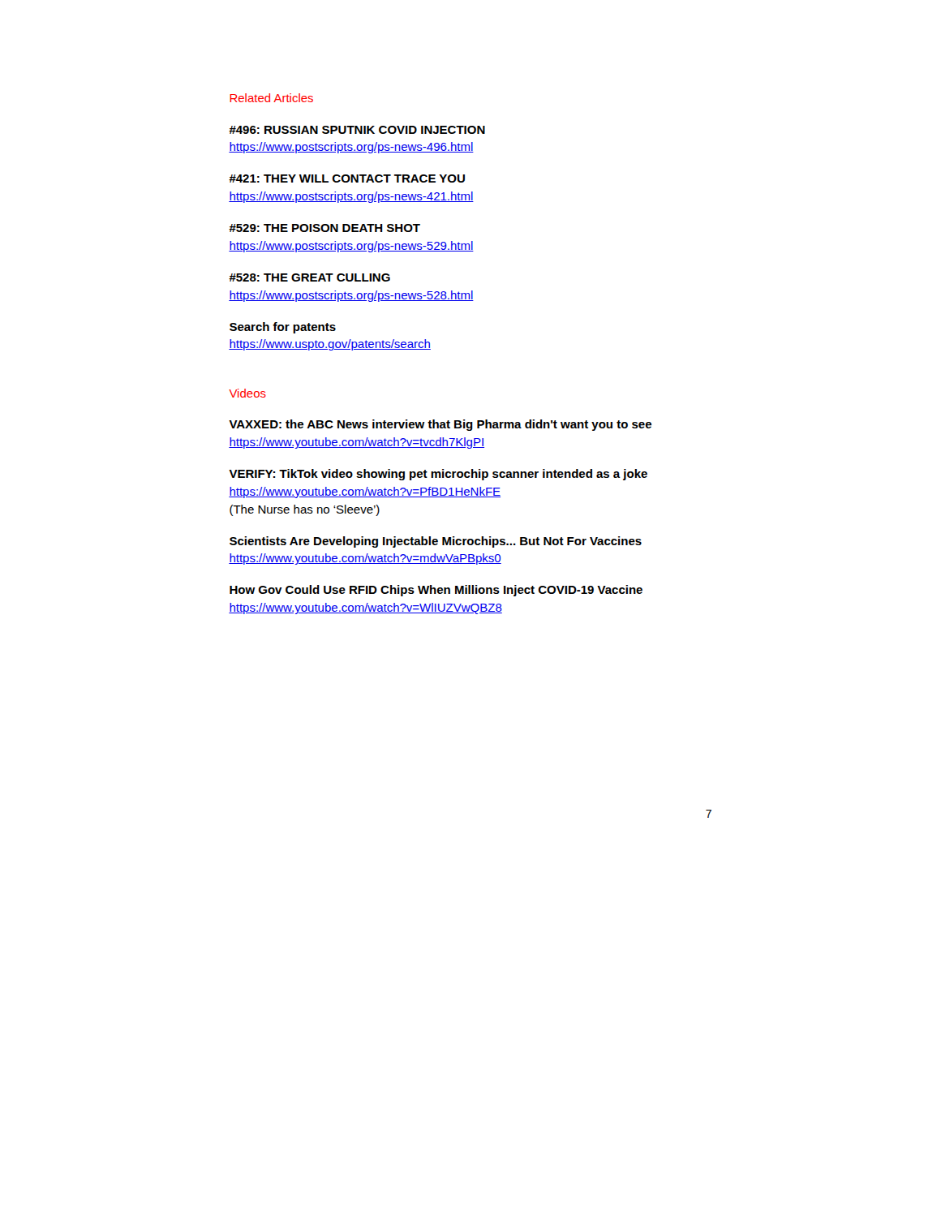Related Articles
#496: RUSSIAN SPUTNIK COVID INJECTION
https://www.postscripts.org/ps-news-496.html
#421: THEY WILL CONTACT TRACE YOU
https://www.postscripts.org/ps-news-421.html
#529: THE POISON DEATH SHOT
https://www.postscripts.org/ps-news-529.html
#528: THE GREAT CULLING
https://www.postscripts.org/ps-news-528.html
Search for patents
https://www.uspto.gov/patents/search
Videos
VAXXED: the ABC News interview that Big Pharma didn't want you to see
https://www.youtube.com/watch?v=tvcdh7KlgPI
VERIFY: TikTok video showing pet microchip scanner intended as a joke
https://www.youtube.com/watch?v=PfBD1HeNkFE
(The Nurse has no ‘Sleeve’)
Scientists Are Developing Injectable Microchips... But Not For Vaccines
https://www.youtube.com/watch?v=mdwVaPBpks0
How Gov Could Use RFID Chips When Millions Inject COVID-19 Vaccine
https://www.youtube.com/watch?v=WlIUZVwQBZ8
7